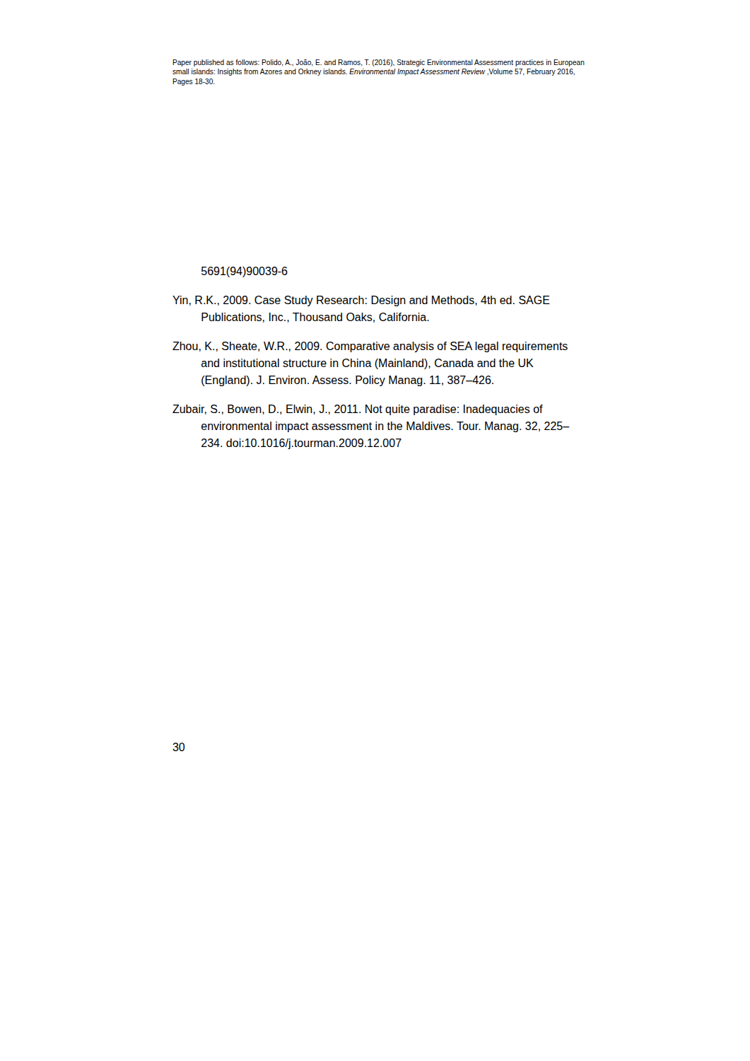Paper published as follows: Polido, A., João, E. and Ramos, T. (2016), Strategic Environmental Assessment practices in European small islands: Insights from Azores and Orkney islands. Environmental Impact Assessment Review ,Volume 57, February 2016, Pages 18-30.
5691(94)90039-6
Yin, R.K., 2009. Case Study Research: Design and Methods, 4th ed. SAGE Publications, Inc., Thousand Oaks, California.
Zhou, K., Sheate, W.R., 2009. Comparative analysis of SEA legal requirements and institutional structure in China (Mainland), Canada and the UK (England). J. Environ. Assess. Policy Manag. 11, 387–426.
Zubair, S., Bowen, D., Elwin, J., 2011. Not quite paradise: Inadequacies of environmental impact assessment in the Maldives. Tour. Manag. 32, 225–234. doi:10.1016/j.tourman.2009.12.007
30